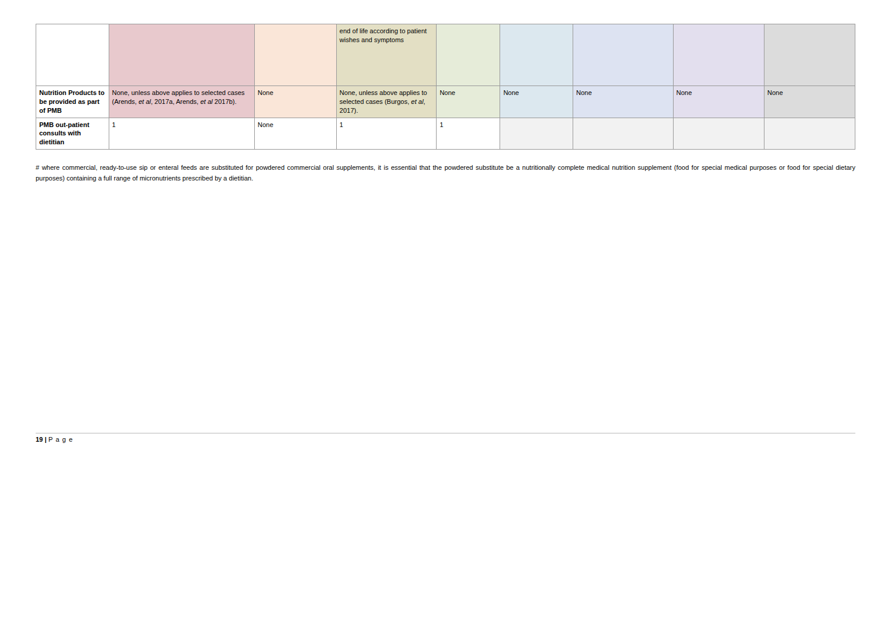| | | | end of life according to patient wishes and symptoms | | | | | |
| Nutrition Products to be provided as part of PMB | None, unless above applies to selected cases (Arends, et al , 2017a, Arends, et al 2017b). | None | None, unless above applies to selected cases (Burgos, et al , 2017). | None | None | None | None | None |
| PMB out-patient consults with dietitian | 1 | None | 1 | 1 | | | | |
# where commercial, ready-to-use sip or enteral feeds are substituted for powdered commercial oral supplements, it is essential that the powdered substitute be a nutritionally complete medical nutrition supplement (food for special medical purposes or food for special dietary purposes) containing a full range of micronutrients prescribed by a dietitian.
19 | P a g e